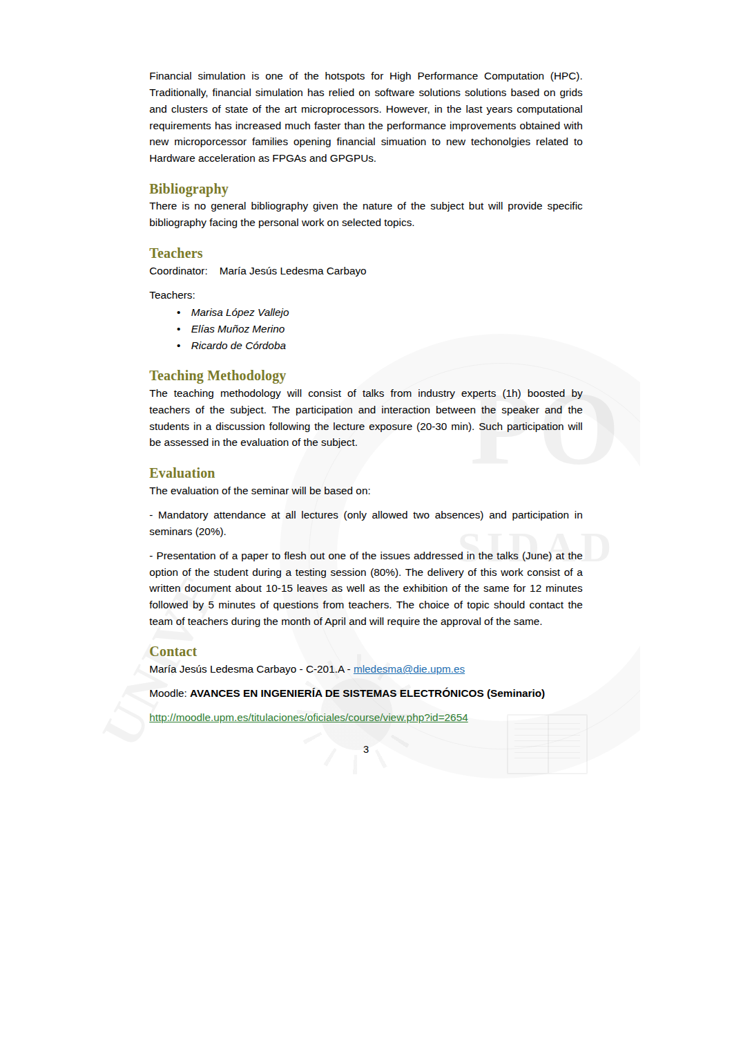PO
SIDAD
UNIVE
Financial simulation is one of the hotspots for High Performance Computation (HPC). Traditionally, financial simulation has relied on software solutions solutions based on grids and clusters of state of the art microprocessors. However, in the last years computational requirements has increased much faster than the performance improvements obtained with new microporcessor families opening financial simuation to new techonolgies related to Hardware acceleration as FPGAs and GPGPUs.
Bibliography
There is no general bibliography given the nature of the subject but will provide specific bibliography facing the personal work on selected topics.
Teachers
Coordinator: María Jesús Ledesma Carbayo
Teachers:
Marisa López Vallejo
Elías Muñoz Merino
Ricardo de Córdoba
Teaching Methodology
The teaching methodology will consist of talks from industry experts (1h) boosted by teachers of the subject. The participation and interaction between the speaker and the students in a discussion following the lecture exposure (20-30 min). Such participation will be assessed in the evaluation of the subject.
Evaluation
The evaluation of the seminar will be based on:
- Mandatory attendance at all lectures (only allowed two absences) and participation in seminars (20%).
- Presentation of a paper to flesh out one of the issues addressed in the talks (June) at the option of the student during a testing session (80%). The delivery of this work consist of a written document about 10-15 leaves as well as the exhibition of the same for 12 minutes followed by 5 minutes of questions from teachers. The choice of topic should contact the team of teachers during the month of April and will require the approval of the same.
Contact
María Jesús Ledesma Carbayo - C-201.A - mledesma@die.upm.es
Moodle: AVANCES EN INGENIERÍA DE SISTEMAS ELECTRÓNICOS (Seminario)
http://moodle.upm.es/titulaciones/oficiales/course/view.php?id=2654
3